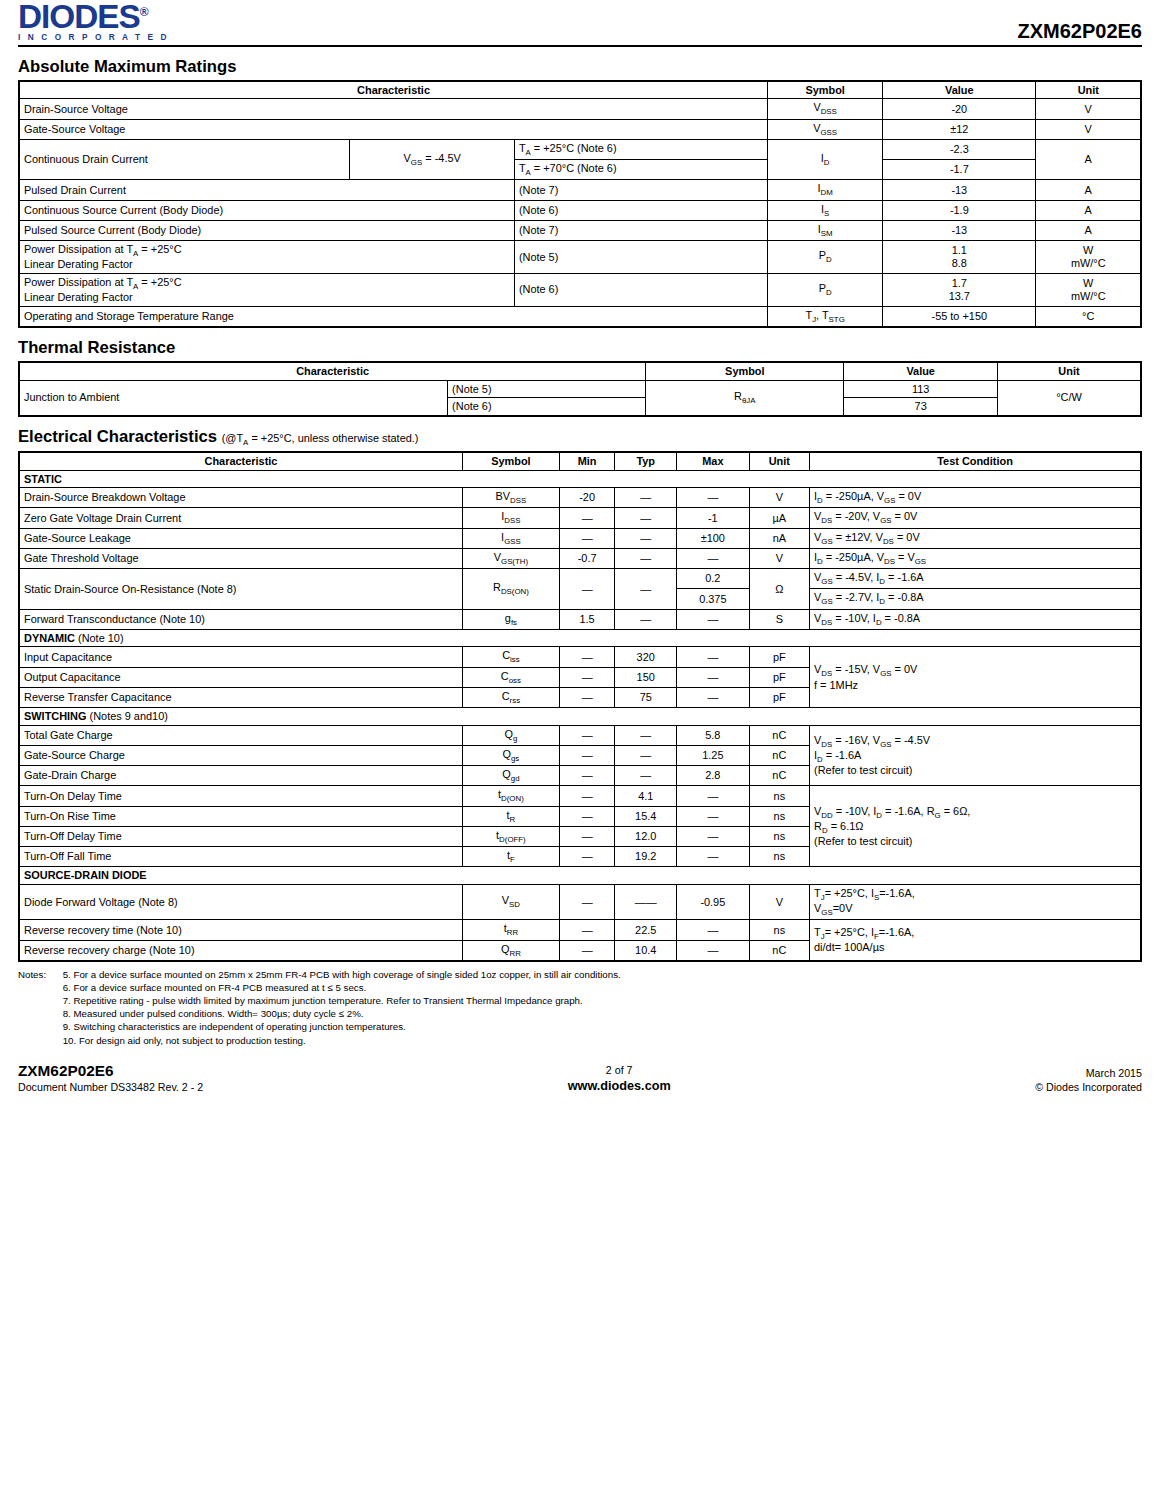DIODES®
I N C O R P O R A T E D
ZXM62P02E6
Absolute Maximum Ratings
| Characteristic | Symbol | Value | Unit |
| --- | --- | --- | --- |
| Drain-Source Voltage | V DSS | -20 | V |
| Gate-Source Voltage | V GSS | ±12 | V |
| Continuous Drain Current | V GS = -4.5V | T A = +25°C (Note 6) | I D | -2.3 | A |
| T A = +70°C (Note 6) | -1.7 |
| Pulsed Drain Current | (Note 7) | I DM | -13 | A |
| Continuous Source Current (Body Diode) | (Note 6) | I S | -1.9 | A |
| Pulsed Source Current (Body Diode) | (Note 7) | I SM | -13 | A |
| Power Dissipation at T A = +25°C Linear Derating Factor | (Note 5) | P D | 1.1 8.8 | W mW/°C |
| Power Dissipation at T A = +25°C Linear Derating Factor | (Note 6) | P D | 1.7 13.7 | W mW/°C |
| Operating and Storage Temperature Range | T J , T STG | -55 to +150 | °C |
Thermal Resistance
| Characteristic | Symbol | Value | Unit |
| --- | --- | --- | --- |
| Junction to Ambient | (Note 5) | R θJA | 113 | °C/W |
| (Note 6) | 73 |
Electrical Characteristics (@TA = +25°C, unless otherwise stated.)
| Characteristic | Symbol | Min | Typ | Max | Unit | Test Condition |
| --- | --- | --- | --- | --- | --- | --- |
| STATIC |
| Drain-Source Breakdown Voltage | BV DSS | -20 | — | — | V | I D = -250µA, V GS = 0V |
| Zero Gate Voltage Drain Current | I DSS | — | — | -1 | µA | V DS = -20V, V GS = 0V |
| Gate-Source Leakage | I GSS | — | — | ±100 | nA | V GS = ±12V, V DS = 0V |
| Gate Threshold Voltage | V GS(TH) | -0.7 | — | — | V | I D = -250µA, V DS = V GS |
| Static Drain-Source On-Resistance (Note 8) | R DS(ON) | — | — | 0.2 | Ω | V GS = -4.5V, I D = -1.6A |
| 0.375 | V GS = -2.7V, I D = -0.8A |
| Forward Transconductance (Note 10) | g fs | 1.5 | — | — | S | V DS = -10V, I D = -0.8A |
| DYNAMIC (Note 10) |
| Input Capacitance | C iss | — | 320 | — | pF | V DS = -15V, V GS = 0V f = 1MHz |
| Output Capacitance | C oss | — | 150 | — | pF |
| Reverse Transfer Capacitance | C rss | — | 75 | — | pF |
| SWITCHING (Notes 9 and10) |
| Total Gate Charge | Q g | — | — | 5.8 | nC | V DS = -16V, V GS = -4.5V I D = -1.6A (Refer to test circuit) |
| Gate-Source Charge | Q gs | — | — | 1.25 | nC |
| Gate-Drain Charge | Q gd | — | — | 2.8 | nC |
| Turn-On Delay Time | t D(ON) | — | 4.1 | — | ns | V DD = -10V, I D = -1.6A, R G = 6Ω, R D = 6.1Ω (Refer to test circuit) |
| Turn-On Rise Time | t R | — | 15.4 | — | ns |
| Turn-Off Delay Time | t D(OFF) | — | 12.0 | — | ns |
| Turn-Off Fall Time | t F | — | 19.2 | — | ns |
| SOURCE-DRAIN DIODE |
| Diode Forward Voltage (Note 8) | V SD | — | —— | -0.95 | V | T J = +25°C, I S =-1.6A, V GS =0V |
| Reverse recovery time (Note 10) | t RR | — | 22.5 | — | ns | T J = +25°C, I F =-1.6A, di/dt= 100A/µs |
| Reverse recovery charge (Note 10) | Q RR | — | 10.4 | — | nC |
Notes: 5. For a device surface mounted on 25mm x 25mm FR-4 PCB with high coverage of single sided 1oz copper, in still air conditions.
6. For a device surface mounted on FR-4 PCB measured at t ≤ 5 secs.
7. Repetitive rating - pulse width limited by maximum junction temperature. Refer to Transient Thermal Impedance graph.
8. Measured under pulsed conditions. Width= 300µs; duty cycle ≤ 2%.
9. Switching characteristics are independent of operating junction temperatures.
10. For design aid only, not subject to production testing.
ZXM62P02E6
Document Number DS33482 Rev. 2 - 2
2 of 7
www.diodes.com
March 2015
© Diodes Incorporated